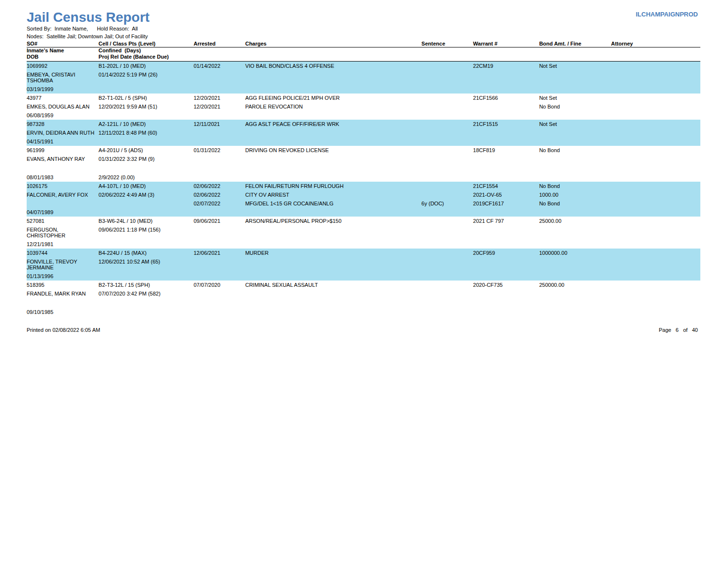ILCHAMPAIGNPROD
Jail Census Report
Sorted By: Inmate Name, Hold Reason: All
Nodes: Satellite Jail; Downtown Jail; Out of Facility
| SO# | Cell / Class Pts (Level) | Arrested | Charges | Sentence | Warrant # | Bond Amt. / Fine | Attorney |
| --- | --- | --- | --- | --- | --- | --- | --- |
| Inmate's Name | Confined (Days) | | | | | | |
| DOB | Proj Rel Date (Balance Due) | | | | | | |
| 1069992 | B1-202L / 10 (MED) | 01/14/2022 | VIO BAIL BOND/CLASS 4 OFFENSE | | 22CM19 | Not Set | |
| EMBEYA, CRISTAVI TSHOMBA | 01/14/2022 5:19 PM (26) | | | | | | |
| 03/19/1999 | | | | | | | |
| 43977 | B2-T1-02L / 5 (SPH) | 12/20/2021 | AGG FLEEING POLICE/21 MPH OVER | | 21CF1566 | Not Set | |
| EMKES, DOUGLAS ALAN | 12/20/2021 9:59 AM (51) | 12/20/2021 | PAROLE REVOCATION | | | No Bond | |
| 06/08/1959 | | | | | | | |
| 987328 | A2-121L / 10 (MED) | 12/11/2021 | AGG ASLT PEACE OFF/FIRE/ER WRK | | 21CF1515 | Not Set | |
| ERVIN, DEIDRA ANN RUTH | 12/11/2021 8:48 PM (60) | | | | | | |
| 04/15/1991 | | | | | | | |
| 961999 | A4-201U / 5 (ADS) | 01/31/2022 | DRIVING ON REVOKED LICENSE | | 18CF819 | No Bond | |
| EVANS, ANTHONY RAY | 01/31/2022 3:32 PM (9) | | | | | | |
| 08/01/1983 | 2/9/2022 (0.00) | | | | | | |
| 1026175 | A4-107L / 10 (MED) | 02/06/2022 | FELON FAIL/RETURN FRM FURLOUGH | | 21CF1554 | No Bond | |
| FALCONER, AVERY FOX | 02/06/2022 4:49 AM (3) | 02/06/2022 | CITY OV ARREST | | 2021-OV-65 | 1000.00 | |
| | | 02/07/2022 | MFG/DEL 1<15 GR COCAINE/ANLG | 6y (DOC) | 2019CF1617 | No Bond | |
| 04/07/1989 | | | | | | | |
| 527081 | B3-W6-24L / 10 (MED) | 09/06/2021 | ARSON/REAL/PERSONAL PROP>$150 | | 2021 CF 797 | 25000.00 | |
| FERGUSON, CHRISTOPHER | 09/06/2021 1:18 PM (156) | | | | | | |
| 12/21/1981 | | | | | | | |
| 1039744 | B4-224U / 15 (MAX) | 12/06/2021 | MURDER | | 20CF959 | 1000000.00 | |
| FONVILLE, TREVOY JERMAINE | 12/06/2021 10:52 AM (65) | | | | | | |
| 01/13/1996 | | | | | | | |
| 518395 | B2-T3-12L / 15 (SPH) | 07/07/2020 | CRIMINAL SEXUAL ASSAULT | | 2020-CF735 | 250000.00 | |
| FRANDLE, MARK RYAN | 07/07/2020 3:42 PM (582) | | | | | | |
| 09/10/1985 | | | | | | | |
Printed on 02/08/2022 6:05 AM
Page 6 of 40